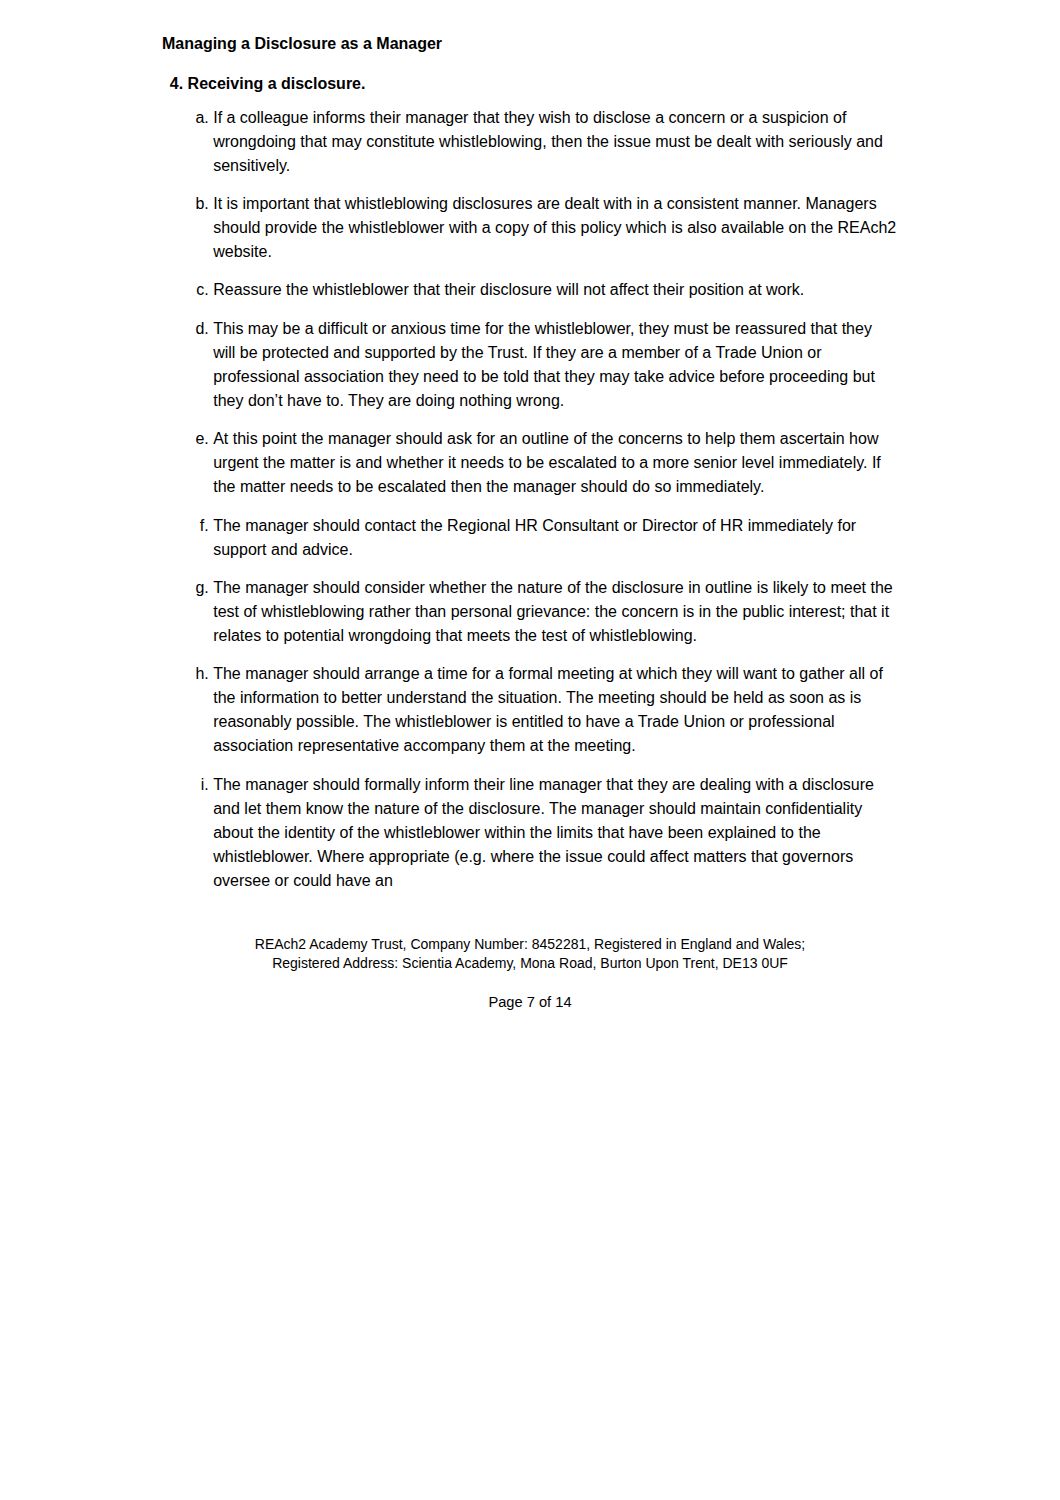Managing a Disclosure as a Manager
Receiving a disclosure.
If a colleague informs their manager that they wish to disclose a concern or a suspicion of wrongdoing that may constitute whistleblowing, then the issue must be dealt with seriously and sensitively.
It is important that whistleblowing disclosures are dealt with in a consistent manner. Managers should provide the whistleblower with a copy of this policy which is also available on the REAch2 website.
Reassure the whistleblower that their disclosure will not affect their position at work.
This may be a difficult or anxious time for the whistleblower, they must be reassured that they will be protected and supported by the Trust. If they are a member of a Trade Union or professional association they need to be told that they may take advice before proceeding but they don’t have to. They are doing nothing wrong.
At this point the manager should ask for an outline of the concerns to help them ascertain how urgent the matter is and whether it needs to be escalated to a more senior level immediately. If the matter needs to be escalated then the manager should do so immediately.
The manager should contact the Regional HR Consultant or Director of HR immediately for support and advice.
The manager should consider whether the nature of the disclosure in outline is likely to meet the test of whistleblowing rather than personal grievance: the concern is in the public interest; that it relates to potential wrongdoing that meets the test of whistleblowing.
The manager should arrange a time for a formal meeting at which they will want to gather all of the information to better understand the situation. The meeting should be held as soon as is reasonably possible. The whistleblower is entitled to have a Trade Union or professional association representative accompany them at the meeting.
The manager should formally inform their line manager that they are dealing with a disclosure and let them know the nature of the disclosure. The manager should maintain confidentiality about the identity of the whistleblower within the limits that have been explained to the whistleblower. Where appropriate (e.g. where the issue could affect matters that governors oversee or could have an
REAch2 Academy Trust, Company Number: 8452281, Registered in England and Wales;
Registered Address: Scientia Academy, Mona Road, Burton Upon Trent, DE13 0UF
Page 7 of 14